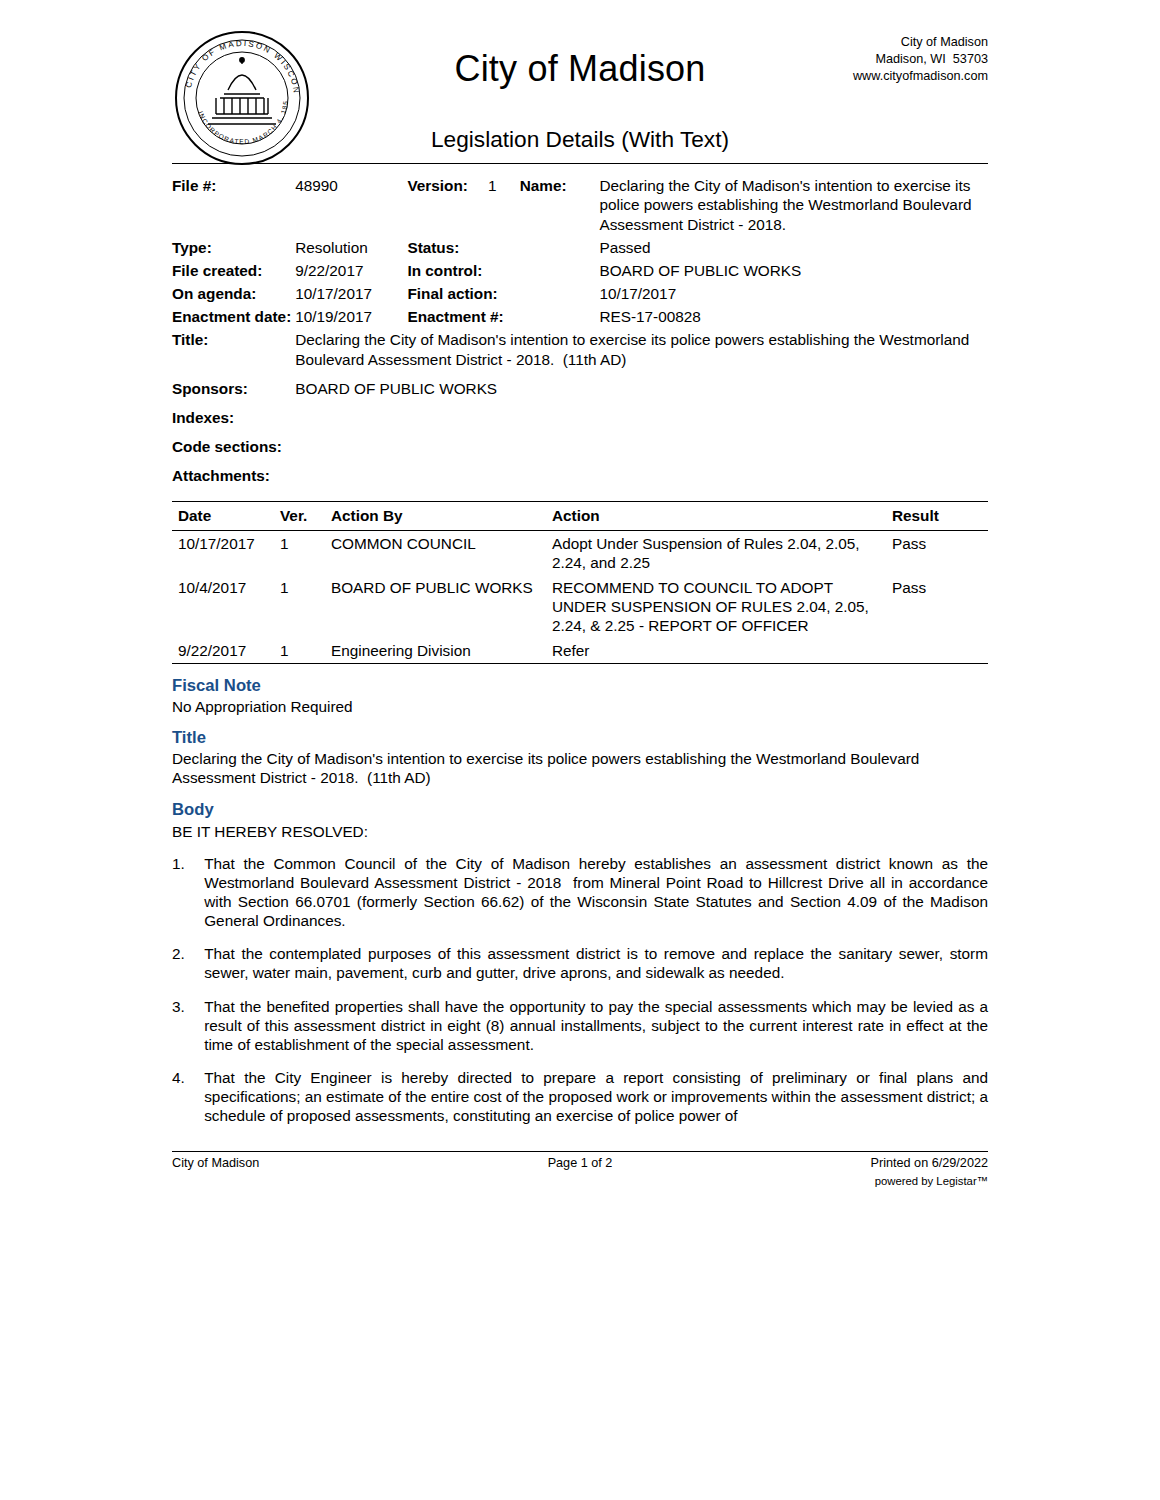CITY OF MADISON WISCONSIN INCORPORATED MARCH 4, 1856
City of Madison
Madison, WI 53703
www.cityofmadison.com
City of Madison
Legislation Details (With Text)
| File #: | 48990 | Version: | 1 | Name: | Declaring the City of Madison's intention to exercise its police powers establishing the Westmorland Boulevard Assessment District - 2018. |
| Type: | Resolution | Status: | | Passed |
| File created: | 9/22/2017 | In control: | | BOARD OF PUBLIC WORKS |
| On agenda: | 10/17/2017 | Final action: | | 10/17/2017 |
| Enactment date: | 10/19/2017 | Enactment #: | | RES-17-00828 |
| Title: | Declaring the City of Madison's intention to exercise its police powers establishing the Westmorland Boulevard Assessment District - 2018. (11th AD) |
| Sponsors: | BOARD OF PUBLIC WORKS |
| Indexes: | |
| Code sections: | |
| Attachments: | |
| Date | Ver. | Action By | Action | Result |
| --- | --- | --- | --- | --- |
| 10/17/2017 | 1 | COMMON COUNCIL | Adopt Under Suspension of Rules 2.04, 2.05, 2.24, and 2.25 | Pass |
| 10/4/2017 | 1 | BOARD OF PUBLIC WORKS | RECOMMEND TO COUNCIL TO ADOPT UNDER SUSPENSION OF RULES 2.04, 2.05, 2.24, & 2.25 - REPORT OF OFFICER | Pass |
| 9/22/2017 | 1 | Engineering Division | Refer | |
Fiscal Note
No Appropriation Required
Title
Declaring the City of Madison's intention to exercise its police powers establishing the Westmorland Boulevard Assessment District - 2018. (11th AD)
Body
BE IT HEREBY RESOLVED:
1. That the Common Council of the City of Madison hereby establishes an assessment district known as the Westmorland Boulevard Assessment District - 2018 from Mineral Point Road to Hillcrest Drive all in accordance with Section 66.0701 (formerly Section 66.62) of the Wisconsin State Statutes and Section 4.09 of the Madison General Ordinances.
2. That the contemplated purposes of this assessment district is to remove and replace the sanitary sewer, storm sewer, water main, pavement, curb and gutter, drive aprons, and sidewalk as needed.
3. That the benefited properties shall have the opportunity to pay the special assessments which may be levied as a result of this assessment district in eight (8) annual installments, subject to the current interest rate in effect at the time of establishment of the special assessment.
4. That the City Engineer is hereby directed to prepare a report consisting of preliminary or final plans and specifications; an estimate of the entire cost of the proposed work or improvements within the assessment district; a schedule of proposed assessments, constituting an exercise of police power of
City of Madison
Page 1 of 2
Printed on 6/29/2022
powered by Legistar™